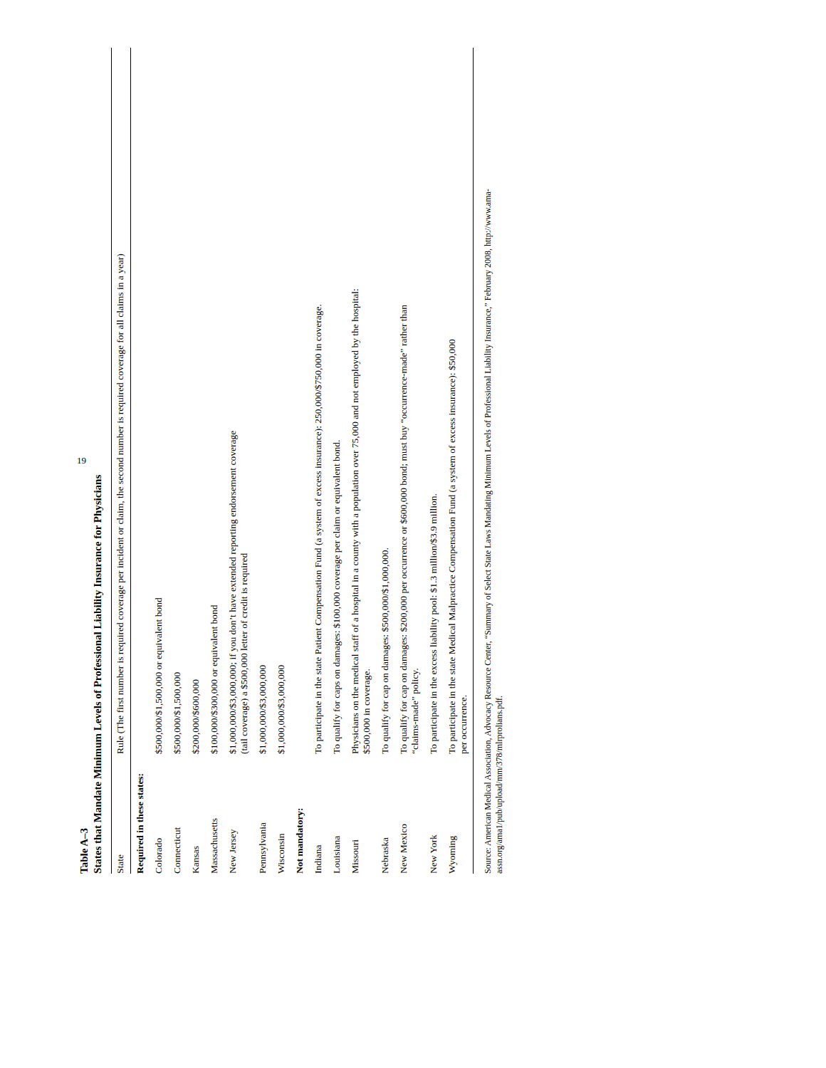19
Table A–3
States that Mandate Minimum Levels of Professional Liability Insurance for Physicians
| State | Rule (The first number is required coverage per incident or claim, the second number is required coverage for all claims in a year) |
| --- | --- |
| Required in these states: |
| Colorado | $500,000/$1,500,000 or equivalent bond |
| Connecticut | $500,000/$1,500,000 |
| Kansas | $200,000/$600,000 |
| Massachusetts | $100,000/$300,000 or equivalent bond |
| New Jersey | $1,000,000/$3,000,000; if you don’t have extended reporting endorsement coverage (tail coverage) a $500,000 letter of credit is required |
| Pennsylvania | $1,000,000/$3,000,000 |
| Wisconsin | $1,000,000/$3,000,000 |
| Not mandatory: |
| Indiana | To participate in the state Patient Compensation Fund (a system of excess insurance): 250,000/$750,000 in coverage. |
| Louisiana | To qualify for caps on damages: $100,000 coverage per claim or equivalent bond. |
| Missouri | Physicians on the medical staff of a hospital in a county with a population over 75,000 and not employed by the hospital: $500,000 in coverage. |
| Nebraska | To qualify for cap on damages: $500,000/$1,000,000. |
| New Mexico | To qualify for cap on damages: $200,000 per occurrence or $600,000 bond; must buy “occurrence-made” rather than “claims-made” policy. |
| New York | To participate in the excess liability pool: $1.3 million/$3.9 million. |
| Wyoming | To participate in the state Medical Malpractice Compensation Fund (a system of excess insurance): $50,000 per occurrence. |
Source: American Medical Association, Advocacy Resource Center, “Summary of Select State Laws Mandating Minimum Levels of Professional Liability Insurance,” February 2008, http://www.ama-assn.org/ama1/pub/upload/mm/378/mlrprolians.pdf.